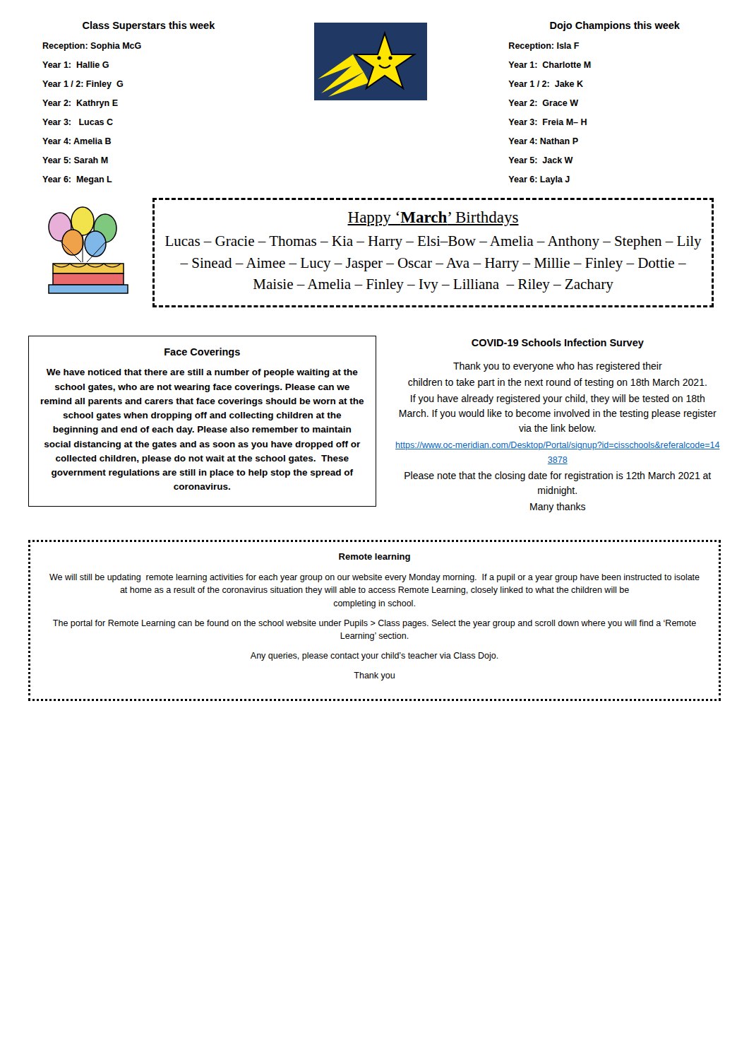Class Superstars this week
Reception: Sophia McG
Year 1: Hallie G
Year 1 / 2: Finley G
Year 2: Kathryn E
Year 3: Lucas C
Year 4: Amelia B
Year 5: Sarah M
Year 6: Megan L
Dojo Champions this week
Reception: Isla F
Year 1: Charlotte M
Year 1 / 2: Jake K
Year 2: Grace W
Year 3: Freia M– H
Year 4: Nathan P
Year 5: Jack W
Year 6: Layla J
Happy ‘March’ Birthdays
Lucas – Gracie – Thomas – Kia – Harry – Elsi–Bow – Amelia – Anthony – Stephen – Lily – Sinead – Aimee – Lucy – Jasper – Oscar – Ava – Harry – Millie – Finley – Dottie – Maisie – Amelia – Finley – Ivy – Lilliana – Riley – Zachary
Face Coverings
We have noticed that there are still a number of people waiting at the school gates, who are not wearing face coverings. Please can we remind all parents and carers that face coverings should be worn at the school gates when dropping off and collecting children at the beginning and end of each day. Please also remember to maintain social distancing at the gates and as soon as you have dropped off or collected children, please do not wait at the school gates. These government regulations are still in place to help stop the spread of coronavirus.
COVID-19 Schools Infection Survey
Thank you to everyone who has registered their
children to take part in the next round of testing on 18th March 2021.
If you have already registered your child, they will be tested on 18th March. If you would like to become involved in the testing please register via the link below.
https://www.oc-meridian.com/Desktop/Portal/signup?id=cisschools&referalcode=143878
Please note that the closing date for registration is 12th March 2021 at midnight.
Many thanks
Remote learning
We will still be updating remote learning activities for each year group on our website every Monday morning. If a pupil or a year group have been instructed to isolate at home as a result of the coronavirus situation they will able to access Remote Learning, closely linked to what the children will be
completing in school.
The portal for Remote Learning can be found on the school website under Pupils > Class pages. Select the year group and scroll down where you will find a ‘Remote Learning’ section.
Any queries, please contact your child’s teacher via Class Dojo.
Thank you